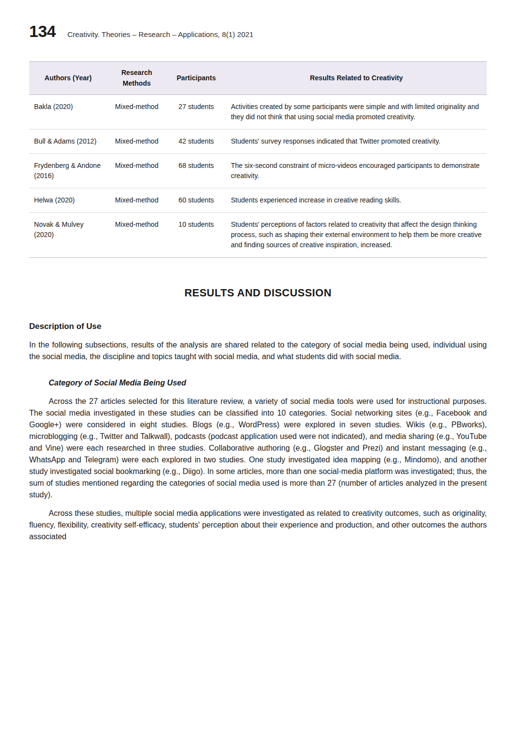134 Creativity. Theories – Research – Applications, 8(1) 2021
| Authors (Year) | Research Methods | Participants | Results Related to Creativity |
| --- | --- | --- | --- |
| Bakla (2020) | Mixed-method | 27 students | Activities created by some participants were simple and with limited originality and they did not think that using social media promoted creativity. |
| Bull & Adams (2012) | Mixed-method | 42 students | Students' survey responses indicated that Twitter promoted creativity. |
| Frydenberg & Andone (2016) | Mixed-method | 68 students | The six-second constraint of micro-videos encouraged participants to demonstrate creativity. |
| Helwa (2020) | Mixed-method | 60 students | Students experienced increase in creative reading skills. |
| Novak & Mulvey (2020) | Mixed-method | 10 students | Students' perceptions of factors related to creativity that affect the design thinking process, such as shaping their external environment to help them be more creative and finding sources of creative inspiration, increased. |
RESULTS AND DISCUSSION
Description of Use
In the following subsections, results of the analysis are shared related to the category of social media being used, individual using the social media, the discipline and topics taught with social media, and what students did with social media.
Category of Social Media Being Used
Across the 27 articles selected for this literature review, a variety of social media tools were used for instructional purposes. The social media investigated in these studies can be classified into 10 categories. Social networking sites (e.g., Facebook and Google+) were considered in eight studies. Blogs (e.g., WordPress) were explored in seven studies. Wikis (e.g., PBworks), microblogging (e.g., Twitter and Talkwall), podcasts (podcast application used were not indicated), and media sharing (e.g., YouTube and Vine) were each researched in three studies. Collaborative authoring (e.g., Glogster and Prezi) and instant messaging (e.g., WhatsApp and Telegram) were each explored in two studies. One study investigated idea mapping (e.g., Mindomo), and another study investigated social bookmarking (e.g., Diigo). In some articles, more than one social-media platform was investigated; thus, the sum of studies mentioned regarding the categories of social media used is more than 27 (number of articles analyzed in the present study).
Across these studies, multiple social media applications were investigated as related to creativity outcomes, such as originality, fluency, flexibility, creativity self-efficacy, students' perception about their experience and production, and other outcomes the authors associated